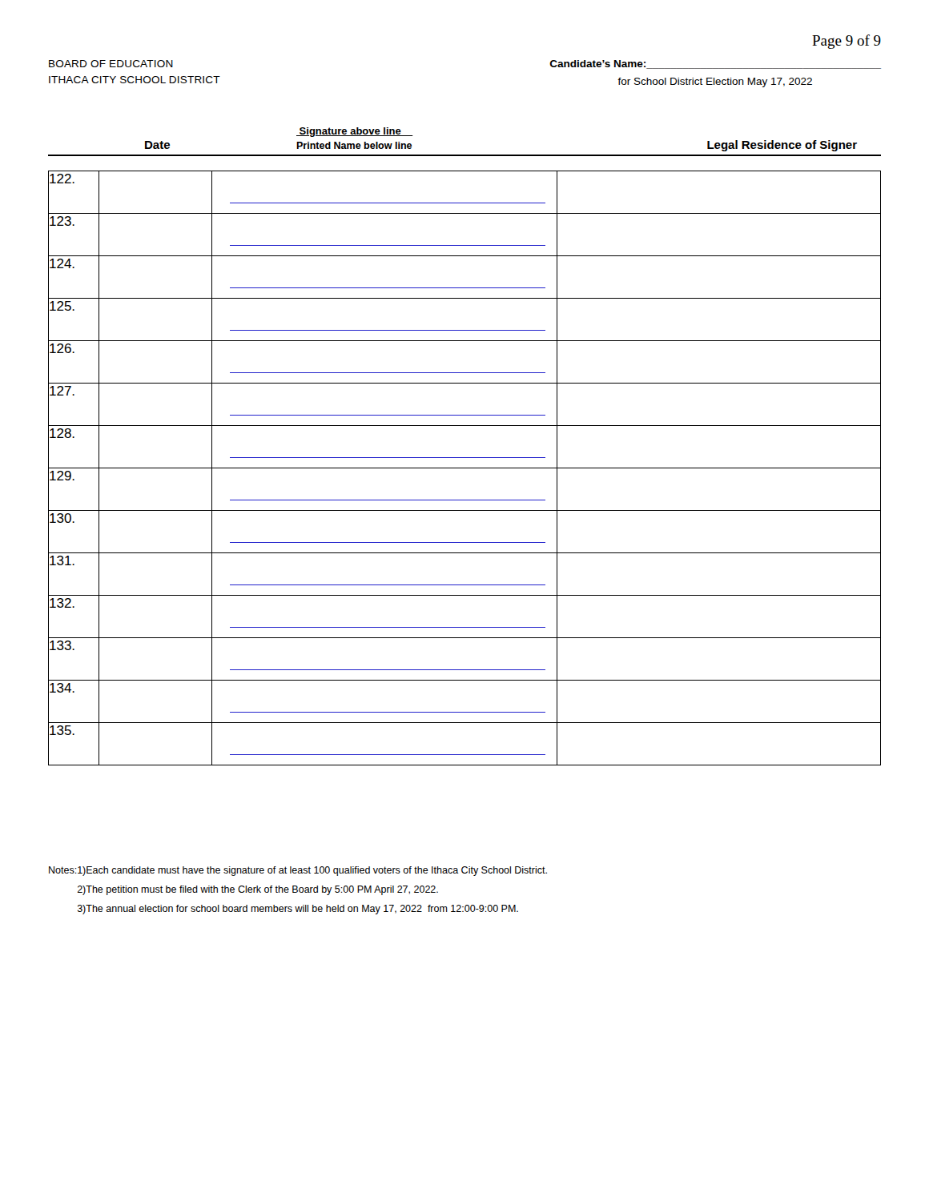Page 9 of 9
BOARD OF EDUCATION
ITHACA CITY SCHOOL DISTRICT
Candidate’s Name:_______________________________________
for School District Election May 17, 2022
Date Signature above line Printed Name below line Legal Residence of Signer
| 122. | | | |
| 123. | | | |
| 124. | | | |
| 125. | | | |
| 126. | | | |
| 127. | | | |
| 128. | | | |
| 129. | | | |
| 130. | | | |
| 131. | | | |
| 132. | | | |
| 133. | | | |
| 134. | | | |
| 135. | | | |
| Notes: | 1) | Each candidate must have the signature of at least 100 qualified voters of the Ithaca City School District. |
| | 2) | The petition must be filed with the Clerk of the Board by 5:00 PM April 27, 2022. |
| | 3) | The annual election for school board members will be held on May 17, 2022 from 12:00-9:00 PM. |